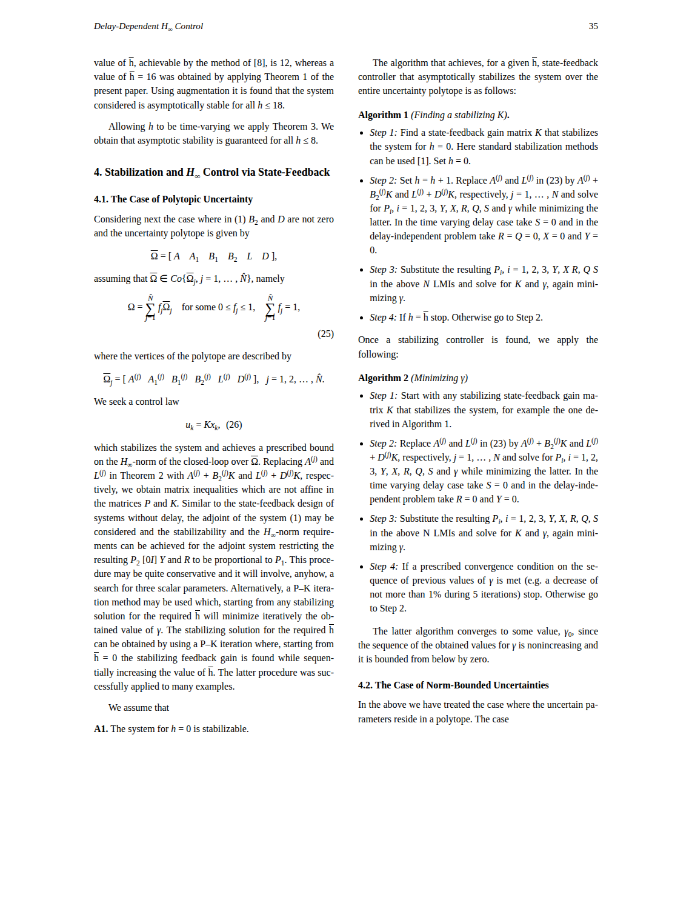Delay-Dependent H∞ Control 35
value of h, achievable by the method of [8], is 12, whereas a value of h = 16 was obtained by applying Theorem 1 of the present paper. Using augmentation it is found that the system considered is asymptotically stable for all h ≤ 18.
Allowing h to be time-varying we apply Theorem 3. We obtain that asymptotic stability is guaranteed for all h ≤ 8.
4. Stabilization and H∞ Control via State-Feedback
4.1. The Case of Polytopic Uncertainty
Considering next the case where in (1) B2 and D are not zero and the uncertainty polytope is given by
Ω = [ A A1 B1 B2 L D ],
assuming that Ω ∈ Co{Ωj, j = 1, … , N̂}, namely
Ω = N̂ ∑ j=1 fjΩj for some 0 ≤ fj ≤ 1, N̂ ∑ j=1 fj = 1,
(25)
where the vertices of the polytope are described by
Ωj = [ A(j) A1(j) B1(j) B2(j) L(j) D(j) ], j = 1, 2, … , N̂.
We seek a control law
uk = Kxk, (26)
which stabilizes the system and achieves a prescribed bound on the H∞-norm of the closed-loop over Ω. Replacing A(j) and L(j) in Theorem 2 with A(j) + B2(j)K and L(j) + D(j)K, respectively, we obtain matrix inequalities which are not affine in the matrices P and K. Similar to the state-feedback design of systems without delay, the adjoint of the system (1) may be considered and the stabilizability and the H∞-norm requirements can be achieved for the adjoint system restricting the resulting P2 [0I] Y and R to be proportional to P1. This procedure may be quite conservative and it will involve, anyhow, a search for three scalar parameters. Alternatively, a P–K iteration method may be used which, starting from any stabilizing solution for the required h will minimize iteratively the obtained value of γ. The stabilizing solution for the required h can be obtained by using a P–K iteration where, starting from h = 0 the stabilizing feedback gain is found while sequentially increasing the value of h. The latter procedure was successfully applied to many examples.
We assume that
A1. The system for h = 0 is stabilizable.
The algorithm that achieves, for a given h, state-feedback controller that asymptotically stabilizes the system over the entire uncertainty polytope is as follows:
Algorithm 1 (Finding a stabilizing K).
Step 1: Find a state-feedback gain matrix K that stabilizes the system for h = 0. Here standard stabilization methods can be used [1]. Set h = 0.
Step 2: Set h = h + 1. Replace A(j) and L(j) in (23) by A(j) + B2(j)K and L(j) + D(j)K, respectively, j = 1, … , N and solve for Pi, i = 1, 2, 3, Y, X, R, Q, S and γ while minimizing the latter. In the time varying delay case take S = 0 and in the delay-independent problem take R = Q = 0, X = 0 and Y = 0.
Step 3: Substitute the resulting Pi, i = 1, 2, 3, Y, X R, Q S in the above N LMIs and solve for K and γ, again minimizing γ.
Step 4: If h = h stop. Otherwise go to Step 2.
Once a stabilizing controller is found, we apply the following:
Algorithm 2 (Minimizing γ)
Step 1: Start with any stabilizing state-feedback gain matrix K that stabilizes the system, for example the one derived in Algorithm 1.
Step 2: Replace A(j) and L(j) in (23) by A(j) + B2(j)K and L(j) + D(j)K, respectively, j = 1, … , N and solve for Pi, i = 1, 2, 3, Y, X, R, Q, S and γ while minimizing the latter. In the time varying delay case take S = 0 and in the delay-independent problem take R = 0 and Y = 0.
Step 3: Substitute the resulting Pi, i = 1, 2, 3, Y, X, R, Q, S in the above N LMIs and solve for K and γ, again minimizing γ.
Step 4: If a prescribed convergence condition on the sequence of previous values of γ is met (e.g. a decrease of not more than 1% during 5 iterations) stop. Otherwise go to Step 2.
The latter algorithm converges to some value, γ0, since the sequence of the obtained values for γ is nonincreasing and it is bounded from below by zero.
4.2. The Case of Norm-Bounded Uncertainties
In the above we have treated the case where the uncertain parameters reside in a polytope. The case